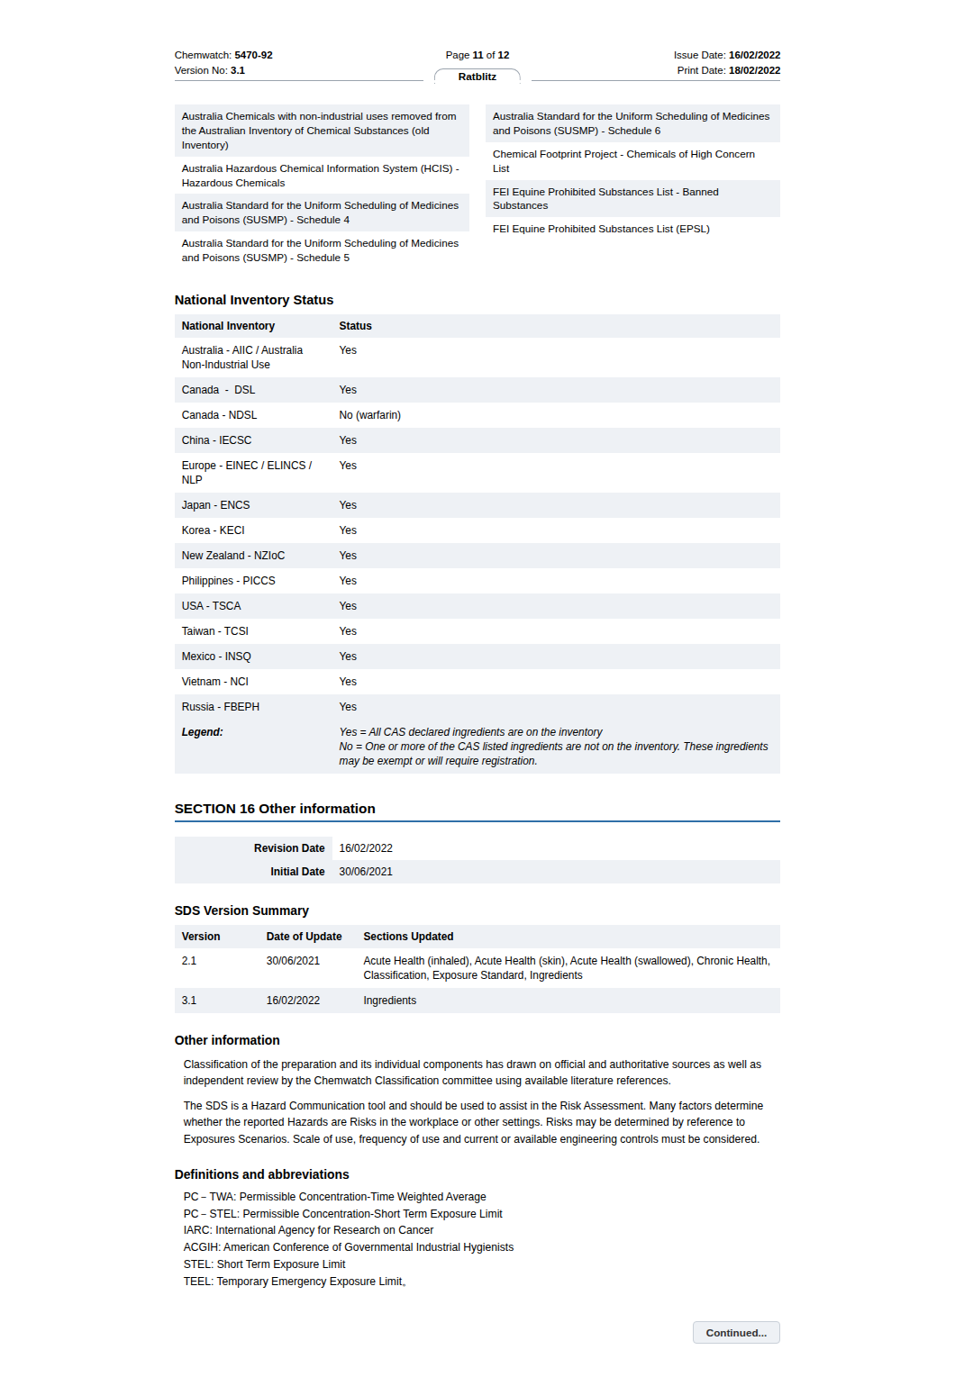Chemwatch: 5470-92
Version No: 3.1
Page 11 of 12
Issue Date: 16/02/2022
Print Date: 18/02/2022
Ratblitz
| Australia Chemicals with non-industrial uses removed from the Australian Inventory of Chemical Substances (old Inventory) |
| Australia Hazardous Chemical Information System (HCIS) - Hazardous Chemicals |
| Australia Standard for the Uniform Scheduling of Medicines and Poisons (SUSMP) - Schedule 4 |
| Australia Standard for the Uniform Scheduling of Medicines and Poisons (SUSMP) - Schedule 5 |
| Australia Standard for the Uniform Scheduling of Medicines and Poisons (SUSMP) - Schedule 6 |
| Chemical Footprint Project - Chemicals of High Concern List |
| FEI Equine Prohibited Substances List - Banned Substances |
| FEI Equine Prohibited Substances List (EPSL) |
National Inventory Status
| National Inventory | Status |
| --- | --- |
| Australia - AIIC / Australia Non-Industrial Use | Yes |
| Canada - DSL | Yes |
| Canada - NDSL | No (warfarin) |
| China - IECSC | Yes |
| Europe - EINEC / ELINCS / NLP | Yes |
| Japan - ENCS | Yes |
| Korea - KECI | Yes |
| New Zealand - NZIoC | Yes |
| Philippines - PICCS | Yes |
| USA - TSCA | Yes |
| Taiwan - TCSI | Yes |
| Mexico - INSQ | Yes |
| Vietnam - NCI | Yes |
| Russia - FBEPH | Yes |
| Legend: | Yes = All CAS declared ingredients are on the inventory No = One or more of the CAS listed ingredients are not on the inventory. These ingredients may be exempt or will require registration. |
SECTION 16 Other information
| Revision Date | 16/02/2022 |
| Initial Date | 30/06/2021 |
SDS Version Summary
| Version | Date of Update | Sections Updated |
| --- | --- | --- |
| 2.1 | 30/06/2021 | Acute Health (inhaled), Acute Health (skin), Acute Health (swallowed), Chronic Health, Classification, Exposure Standard, Ingredients |
| 3.1 | 16/02/2022 | Ingredients |
Other information
Classification of the preparation and its individual components has drawn on official and authoritative sources as well as independent review by the Chemwatch Classification committee using available literature references.
The SDS is a Hazard Communication tool and should be used to assist in the Risk Assessment. Many factors determine whether the reported Hazards are Risks in the workplace or other settings. Risks may be determined by reference to Exposures Scenarios. Scale of use, frequency of use and current or available engineering controls must be considered.
Definitions and abbreviations
PC－TWA: Permissible Concentration-Time Weighted Average
PC－STEL: Permissible Concentration-Short Term Exposure Limit
IARC: International Agency for Research on Cancer
ACGIH: American Conference of Governmental Industrial Hygienists
STEL: Short Term Exposure Limit
TEEL: Temporary Emergency Exposure Limit。
Continued...